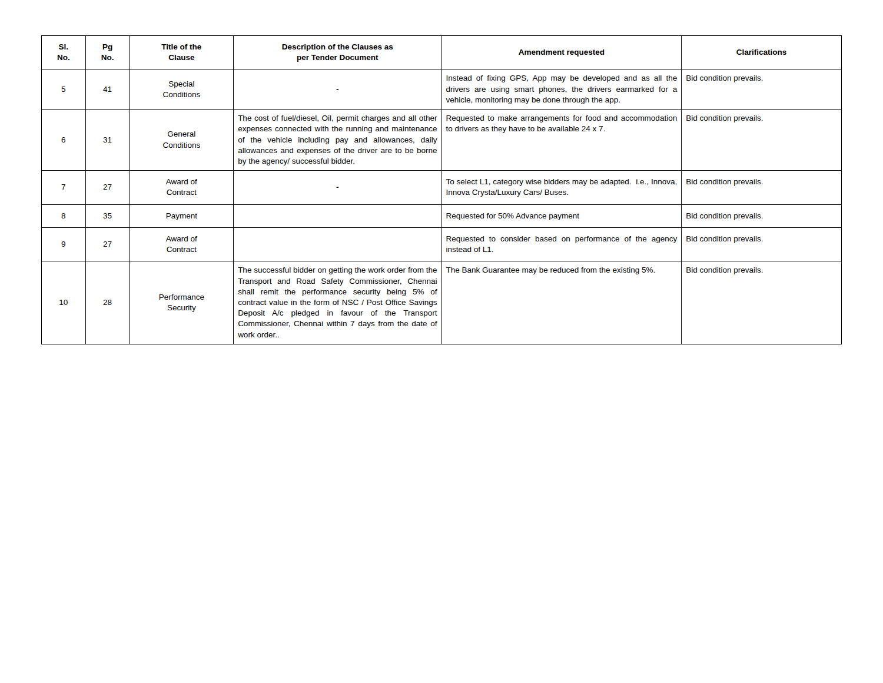| Sl. No. | Pg No. | Title of the Clause | Description of the Clauses as per Tender Document | Amendment requested | Clarifications |
| --- | --- | --- | --- | --- | --- |
| 5 | 41 | Special Conditions | - | Instead of fixing GPS, App may be developed and as all the drivers are using smart phones, the drivers earmarked for a vehicle, monitoring may be done through the app. | Bid condition prevails. |
| 6 | 31 | General Conditions | The cost of fuel/diesel, Oil, permit charges and all other expenses connected with the running and maintenance of the vehicle including pay and allowances, daily allowances and expenses of the driver are to be borne by the agency/ successful bidder. | Requested to make arrangements for food and accommodation to drivers as they have to be available 24 x 7. | Bid condition prevails. |
| 7 | 27 | Award of Contract | - | To select L1, category wise bidders may be adapted. i.e., Innova, Innova Crysta/Luxury Cars/ Buses. | Bid condition prevails. |
| 8 | 35 | Payment | | Requested for 50% Advance payment | Bid condition prevails. |
| 9 | 27 | Award of Contract | | Requested to consider based on performance of the agency instead of L1. | Bid condition prevails. |
| 10 | 28 | Performance Security | The successful bidder on getting the work order from the Transport and Road Safety Commissioner, Chennai shall remit the performance security being 5% of contract value in the form of NSC / Post Office Savings Deposit A/c pledged in favour of the Transport Commissioner, Chennai within 7 days from the date of work order.. | The Bank Guarantee may be reduced from the existing 5%. | Bid condition prevails. |